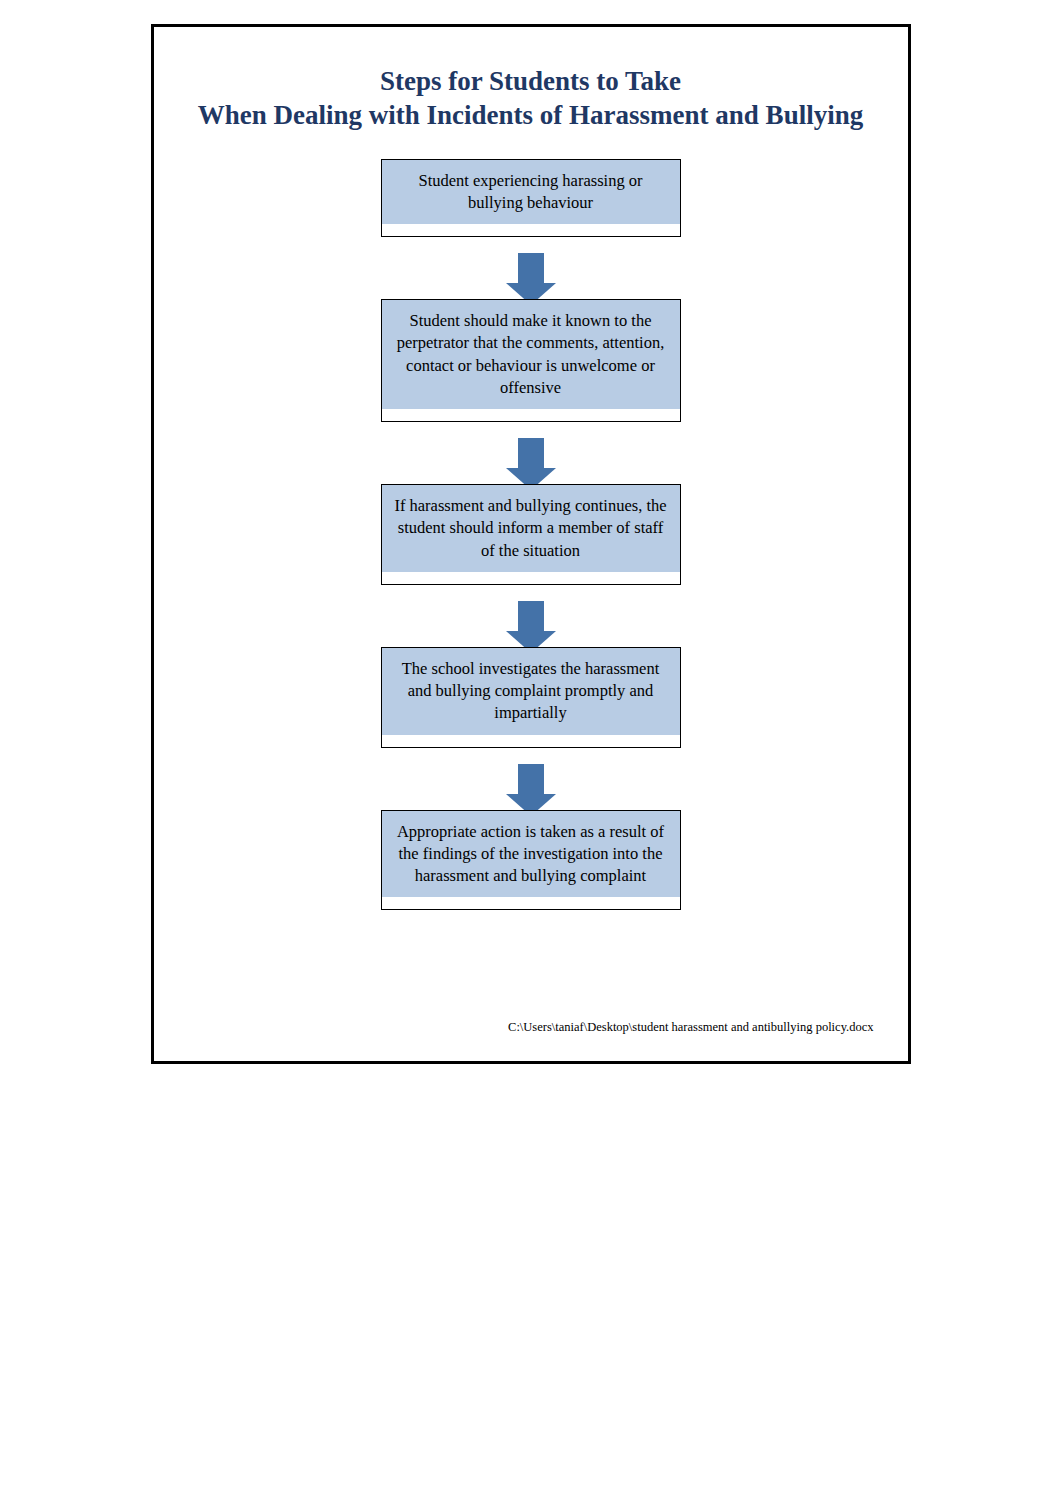Steps for Students to Take
When Dealing with Incidents of Harassment and Bullying
Student experiencing harassing or bullying behaviour
Student should make it known to the perpetrator that the comments, attention, contact or behaviour is unwelcome or offensive
If harassment and bullying continues, the student should inform a member of staff of the situation
The school investigates the harassment and bullying complaint promptly and impartially
Appropriate action is taken as a result of the findings of the investigation into the harassment and bullying complaint
C:\Users\taniaf\Desktop\student harassment and antibullying policy.docx